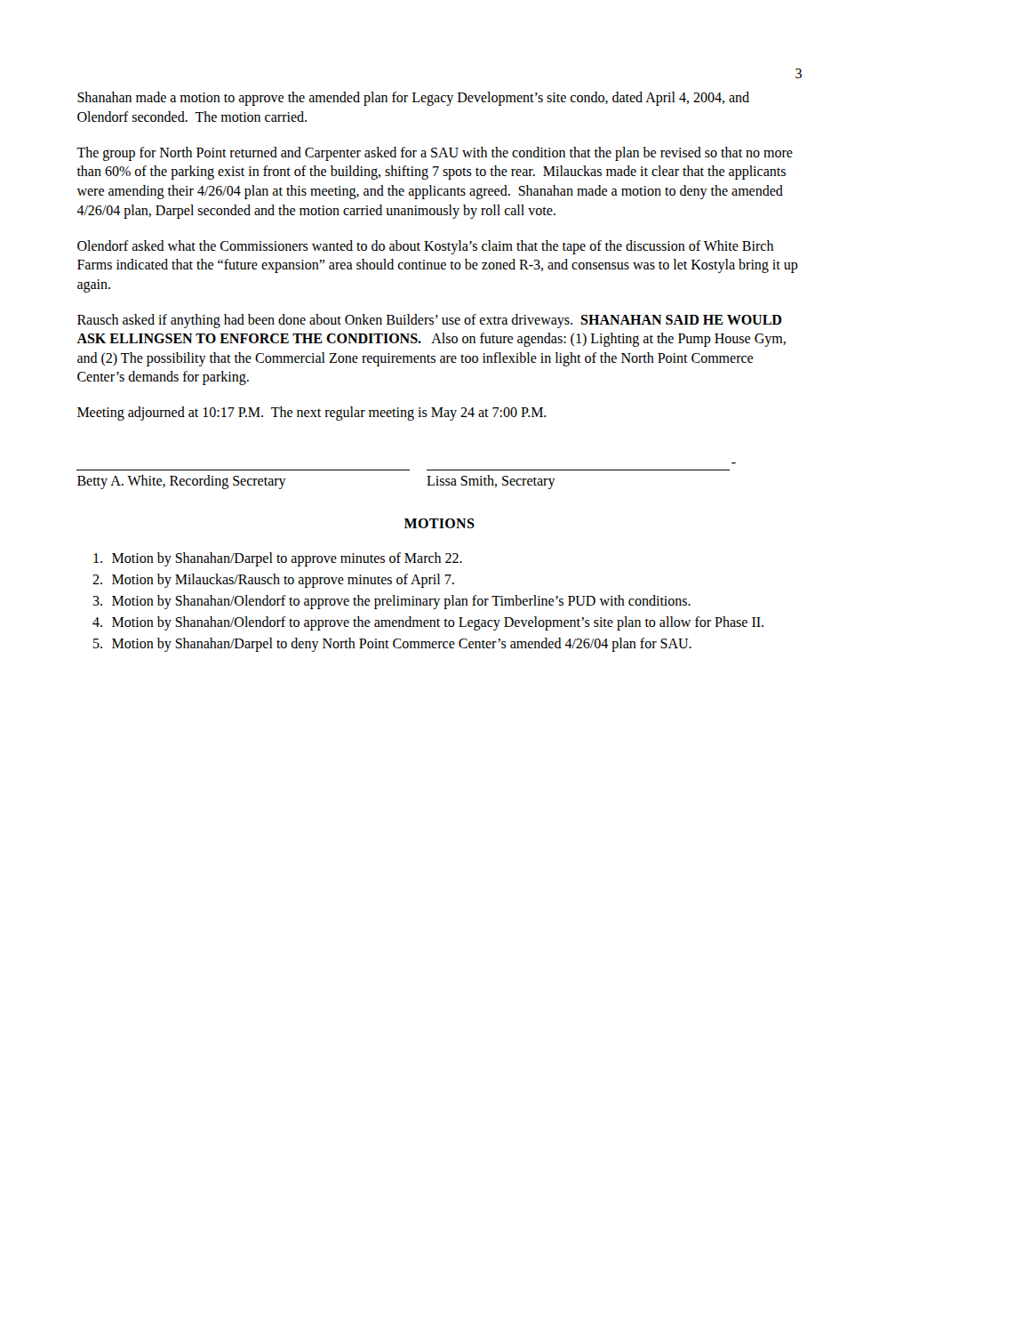3
Shanahan made a motion to approve the amended plan for Legacy Development’s site condo, dated April 4, 2004, and Olendorf seconded. The motion carried.
The group for North Point returned and Carpenter asked for a SAU with the condition that the plan be revised so that no more than 60% of the parking exist in front of the building, shifting 7 spots to the rear. Milauckas made it clear that the applicants were amending their 4/26/04 plan at this meeting, and the applicants agreed. Shanahan made a motion to deny the amended 4/26/04 plan, Darpel seconded and the motion carried unanimously by roll call vote.
Olendorf asked what the Commissioners wanted to do about Kostyla’s claim that the tape of the discussion of White Birch Farms indicated that the “future expansion” area should continue to be zoned R-3, and consensus was to let Kostyla bring it up again.
Rausch asked if anything had been done about Onken Builders’ use of extra driveways. SHANAHAN SAID HE WOULD ASK ELLINGSEN TO ENFORCE THE CONDITIONS. Also on future agendas: (1) Lighting at the Pump House Gym, and (2) The possibility that the Commercial Zone requirements are too inflexible in light of the North Point Commerce Center’s demands for parking.
Meeting adjourned at 10:17 P.M. The next regular meeting is May 24 at 7:00 P.M.
Betty A. White, Recording Secretary
Lissa Smith, Secretary
MOTIONS
Motion by Shanahan/Darpel to approve minutes of March 22.
Motion by Milauckas/Rausch to approve minutes of April 7.
Motion by Shanahan/Olendorf to approve the preliminary plan for Timberline’s PUD with conditions.
Motion by Shanahan/Olendorf to approve the amendment to Legacy Development’s site plan to allow for Phase II.
Motion by Shanahan/Darpel to deny North Point Commerce Center’s amended 4/26/04 plan for SAU.